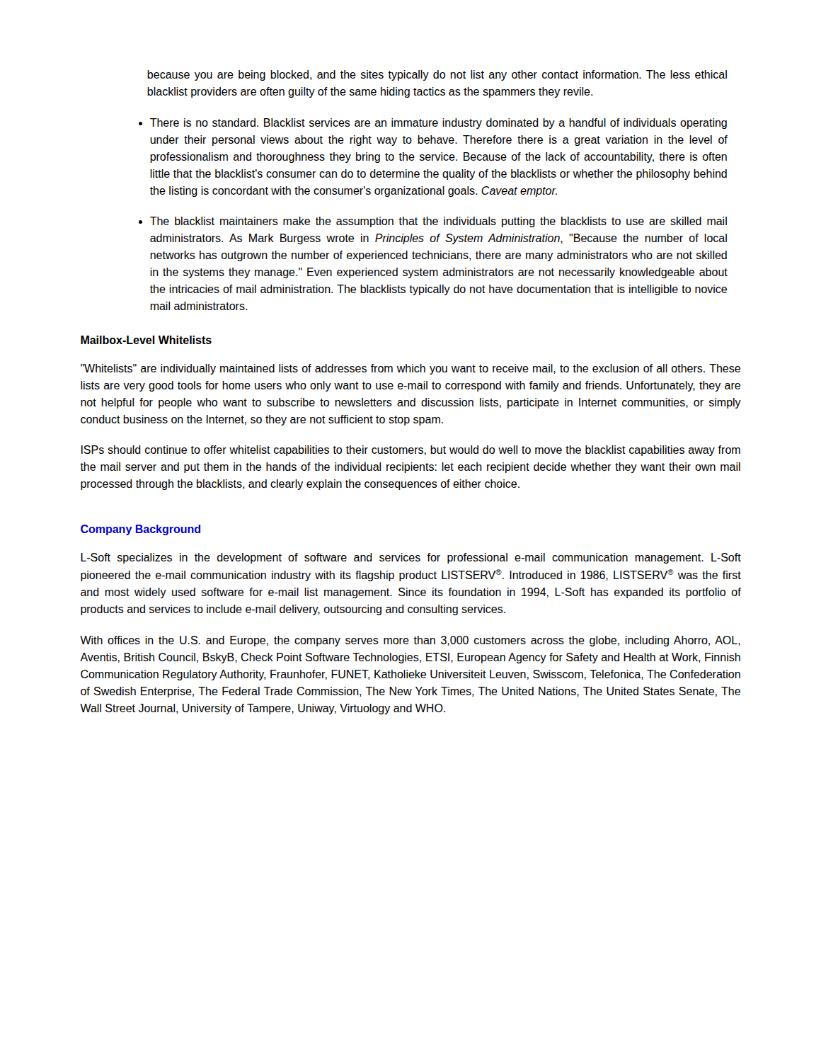because you are being blocked, and the sites typically do not list any other contact information. The less ethical blacklist providers are often guilty of the same hiding tactics as the spammers they revile.
There is no standard. Blacklist services are an immature industry dominated by a handful of individuals operating under their personal views about the right way to behave. Therefore there is a great variation in the level of professionalism and thoroughness they bring to the service. Because of the lack of accountability, there is often little that the blacklist's consumer can do to determine the quality of the blacklists or whether the philosophy behind the listing is concordant with the consumer's organizational goals. Caveat emptor.
The blacklist maintainers make the assumption that the individuals putting the blacklists to use are skilled mail administrators. As Mark Burgess wrote in Principles of System Administration, "Because the number of local networks has outgrown the number of experienced technicians, there are many administrators who are not skilled in the systems they manage." Even experienced system administrators are not necessarily knowledgeable about the intricacies of mail administration. The blacklists typically do not have documentation that is intelligible to novice mail administrators.
Mailbox-Level Whitelists
"Whitelists" are individually maintained lists of addresses from which you want to receive mail, to the exclusion of all others. These lists are very good tools for home users who only want to use e-mail to correspond with family and friends. Unfortunately, they are not helpful for people who want to subscribe to newsletters and discussion lists, participate in Internet communities, or simply conduct business on the Internet, so they are not sufficient to stop spam.
ISPs should continue to offer whitelist capabilities to their customers, but would do well to move the blacklist capabilities away from the mail server and put them in the hands of the individual recipients: let each recipient decide whether they want their own mail processed through the blacklists, and clearly explain the consequences of either choice.
Company Background
L-Soft specializes in the development of software and services for professional e-mail communication management. L-Soft pioneered the e-mail communication industry with its flagship product LISTSERV®. Introduced in 1986, LISTSERV® was the first and most widely used software for e-mail list management. Since its foundation in 1994, L-Soft has expanded its portfolio of products and services to include e-mail delivery, outsourcing and consulting services.
With offices in the U.S. and Europe, the company serves more than 3,000 customers across the globe, including Ahorro, AOL, Aventis, British Council, BskyB, Check Point Software Technologies, ETSI, European Agency for Safety and Health at Work, Finnish Communication Regulatory Authority, Fraunhofer, FUNET, Katholieke Universiteit Leuven, Swisscom, Telefonica, The Confederation of Swedish Enterprise, The Federal Trade Commission, The New York Times, The United Nations, The United States Senate, The Wall Street Journal, University of Tampere, Uniway, Virtuology and WHO.